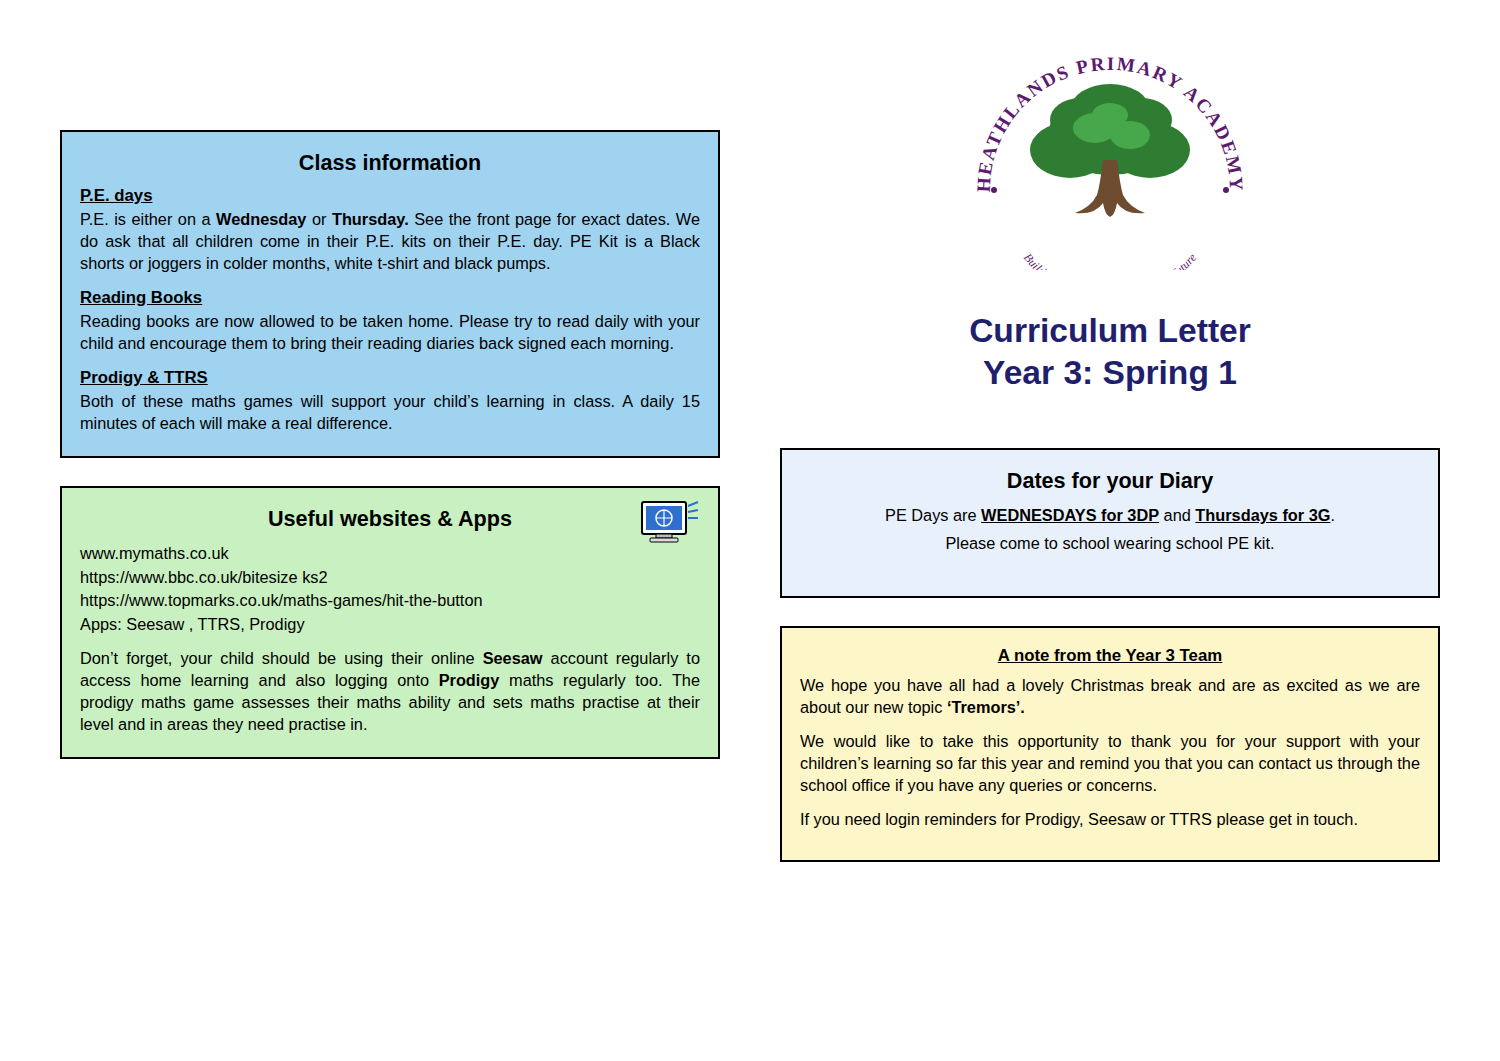Class information
P.E. days
P.E. is either on a Wednesday or Thursday. See the front page for exact dates. We do ask that all children come in their P.E. kits on their P.E. day. PE Kit is a Black shorts or joggers in colder months, white t-shirt and black pumps.
Reading Books
Reading books are now allowed to be taken home. Please try to read daily with your child and encourage them to bring their reading diaries back signed each morning.
Prodigy & TTRS
Both of these maths games will support your child’s learning in class. A daily 15 minutes of each will make a real difference.
Useful websites & Apps
www.mymaths.co.uk
https://www.bbc.co.uk/bitesize ks2
https://www.topmarks.co.uk/maths-games/hit-the-button
Apps: Seesaw , TTRS, Prodigy
Don’t forget, your child should be using their online Seesaw account regularly to access home learning and also logging onto Prodigy maths regularly too. The prodigy maths game assesses their maths ability and sets maths practise at their level and in areas they need practise in.
HEATHLANDS PRIMARY ACADEMY Building on learning for a brighter future
Curriculum Letter
Year 3: Spring 1
Dates for your Diary
PE Days are WEDNESDAYS for 3DP and Thursdays for 3G.
Please come to school wearing school PE kit.
A note from the Year 3 Team
We hope you have all had a lovely Christmas break and are as excited as we are about our new topic ‘Tremors’.
We would like to take this opportunity to thank you for your support with your children’s learning so far this year and remind you that you can contact us through the school office if you have any queries or concerns.
If you need login reminders for Prodigy, Seesaw or TTRS please get in touch.